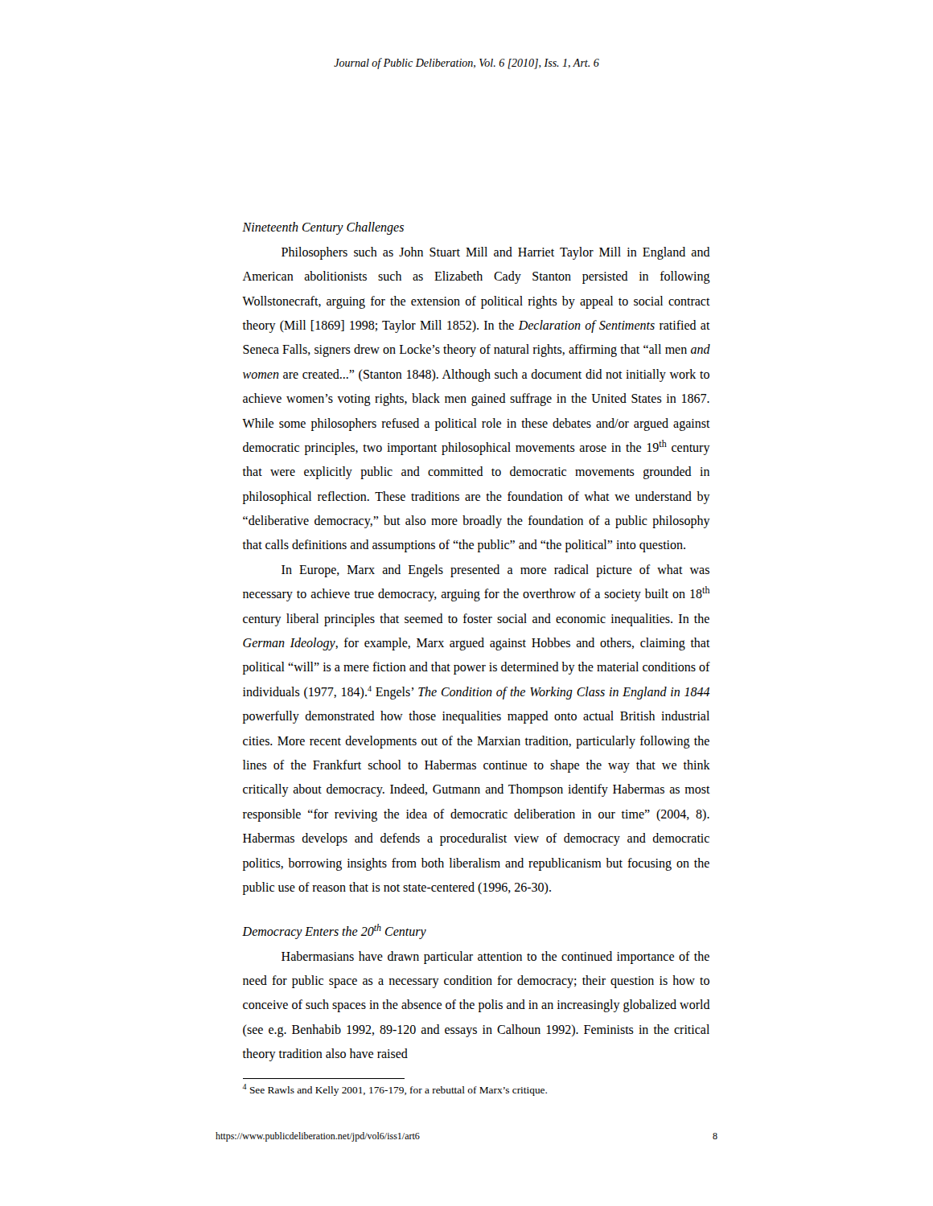Journal of Public Deliberation, Vol. 6 [2010], Iss. 1, Art. 6
Nineteenth Century Challenges
Philosophers such as John Stuart Mill and Harriet Taylor Mill in England and American abolitionists such as Elizabeth Cady Stanton persisted in following Wollstonecraft, arguing for the extension of political rights by appeal to social contract theory (Mill [1869] 1998; Taylor Mill 1852). In the Declaration of Sentiments ratified at Seneca Falls, signers drew on Locke’s theory of natural rights, affirming that “all men and women are created...” (Stanton 1848). Although such a document did not initially work to achieve women’s voting rights, black men gained suffrage in the United States in 1867. While some philosophers refused a political role in these debates and/or argued against democratic principles, two important philosophical movements arose in the 19th century that were explicitly public and committed to democratic movements grounded in philosophical reflection. These traditions are the foundation of what we understand by “deliberative democracy,” but also more broadly the foundation of a public philosophy that calls definitions and assumptions of “the public” and “the political” into question.
In Europe, Marx and Engels presented a more radical picture of what was necessary to achieve true democracy, arguing for the overthrow of a society built on 18th century liberal principles that seemed to foster social and economic inequalities. In the German Ideology, for example, Marx argued against Hobbes and others, claiming that political “will” is a mere fiction and that power is determined by the material conditions of individuals (1977, 184).4 Engels’ The Condition of the Working Class in England in 1844 powerfully demonstrated how those inequalities mapped onto actual British industrial cities. More recent developments out of the Marxian tradition, particularly following the lines of the Frankfurt school to Habermas continue to shape the way that we think critically about democracy. Indeed, Gutmann and Thompson identify Habermas as most responsible “for reviving the idea of democratic deliberation in our time” (2004, 8). Habermas develops and defends a proceduralist view of democracy and democratic politics, borrowing insights from both liberalism and republicanism but focusing on the public use of reason that is not state-centered (1996, 26-30).
Democracy Enters the 20th Century
Habermasians have drawn particular attention to the continued importance of the need for public space as a necessary condition for democracy; their question is how to conceive of such spaces in the absence of the polis and in an increasingly globalized world (see e.g. Benhabib 1992, 89-120 and essays in Calhoun 1992). Feminists in the critical theory tradition also have raised
4 See Rawls and Kelly 2001, 176-179, for a rebuttal of Marx’s critique.
https://www.publicdeliberation.net/jpd/vol6/iss1/art6 8